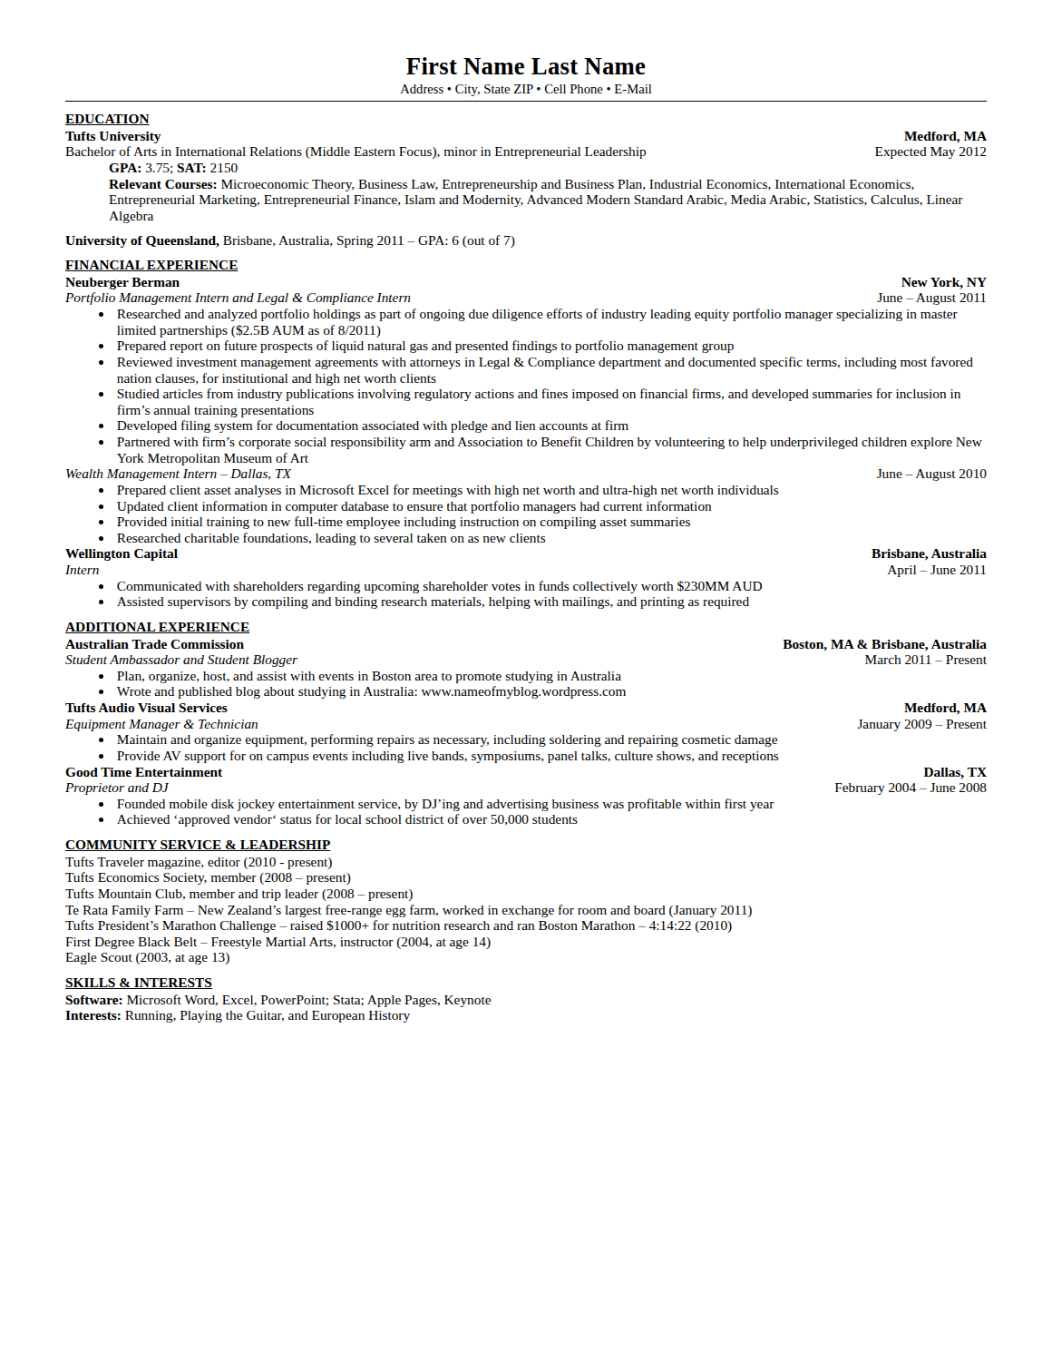First Name Last Name
Address • City, State ZIP • Cell Phone • E-Mail
Education
Tufts University
Medford, MA
Bachelor of Arts in International Relations (Middle Eastern Focus), minor in Entrepreneurial Leadership
Expected May 2012
GPA: 3.75; SAT: 2150
Relevant Courses: Microeconomic Theory, Business Law, Entrepreneurship and Business Plan, Industrial Economics, International Economics, Entrepreneurial Marketing, Entrepreneurial Finance, Islam and Modernity, Advanced Modern Standard Arabic, Media Arabic, Statistics, Calculus, Linear Algebra
University of Queensland, Brisbane, Australia, Spring 2011 – GPA: 6 (out of 7)
Financial Experience
Neuberger Berman
New York, NY
Portfolio Management Intern and Legal & Compliance Intern
June – August 2011
Researched and analyzed portfolio holdings as part of ongoing due diligence efforts of industry leading equity portfolio manager specializing in master limited partnerships ($2.5B AUM as of 8/2011)
Prepared report on future prospects of liquid natural gas and presented findings to portfolio management group
Reviewed investment management agreements with attorneys in Legal & Compliance department and documented specific terms, including most favored nation clauses, for institutional and high net worth clients
Studied articles from industry publications involving regulatory actions and fines imposed on financial firms, and developed summaries for inclusion in firm’s annual training presentations
Developed filing system for documentation associated with pledge and lien accounts at firm
Partnered with firm’s corporate social responsibility arm and Association to Benefit Children by volunteering to help underprivileged children explore New York Metropolitan Museum of Art
Wealth Management Intern – Dallas, TX
June – August 2010
Prepared client asset analyses in Microsoft Excel for meetings with high net worth and ultra-high net worth individuals
Updated client information in computer database to ensure that portfolio managers had current information
Provided initial training to new full-time employee including instruction on compiling asset summaries
Researched charitable foundations, leading to several taken on as new clients
Wellington Capital
Brisbane, Australia
Intern
April – June 2011
Communicated with shareholders regarding upcoming shareholder votes in funds collectively worth $230MM AUD
Assisted supervisors by compiling and binding research materials, helping with mailings, and printing as required
Additional Experience
Australian Trade Commission
Boston, MA & Brisbane, Australia
Student Ambassador and Student Blogger
March 2011 – Present
Plan, organize, host, and assist with events in Boston area to promote studying in Australia
Wrote and published blog about studying in Australia: www.nameofmyblog.wordpress.com
Tufts Audio Visual Services
Medford, MA
Equipment Manager & Technician
January 2009 – Present
Maintain and organize equipment, performing repairs as necessary, including soldering and repairing cosmetic damage
Provide AV support for on campus events including live bands, symposiums, panel talks, culture shows, and receptions
Good Time Entertainment
Dallas, TX
Proprietor and DJ
February 2004 – June 2008
Founded mobile disk jockey entertainment service, by DJ’ing and advertising business was profitable within first year
Achieved ‘approved vendor‘ status for local school district of over 50,000 students
Community Service & Leadership
Tufts Traveler magazine, editor (2010 - present)
Tufts Economics Society, member (2008 – present)
Tufts Mountain Club, member and trip leader (2008 – present)
Te Rata Family Farm – New Zealand’s largest free-range egg farm, worked in exchange for room and board (January 2011)
Tufts President’s Marathon Challenge – raised $1000+ for nutrition research and ran Boston Marathon – 4:14:22 (2010)
First Degree Black Belt – Freestyle Martial Arts, instructor (2004, at age 14)
Eagle Scout (2003, at age 13)
Skills & Interests
Software: Microsoft Word, Excel, PowerPoint; Stata; Apple Pages, Keynote
Interests: Running, Playing the Guitar, and European History